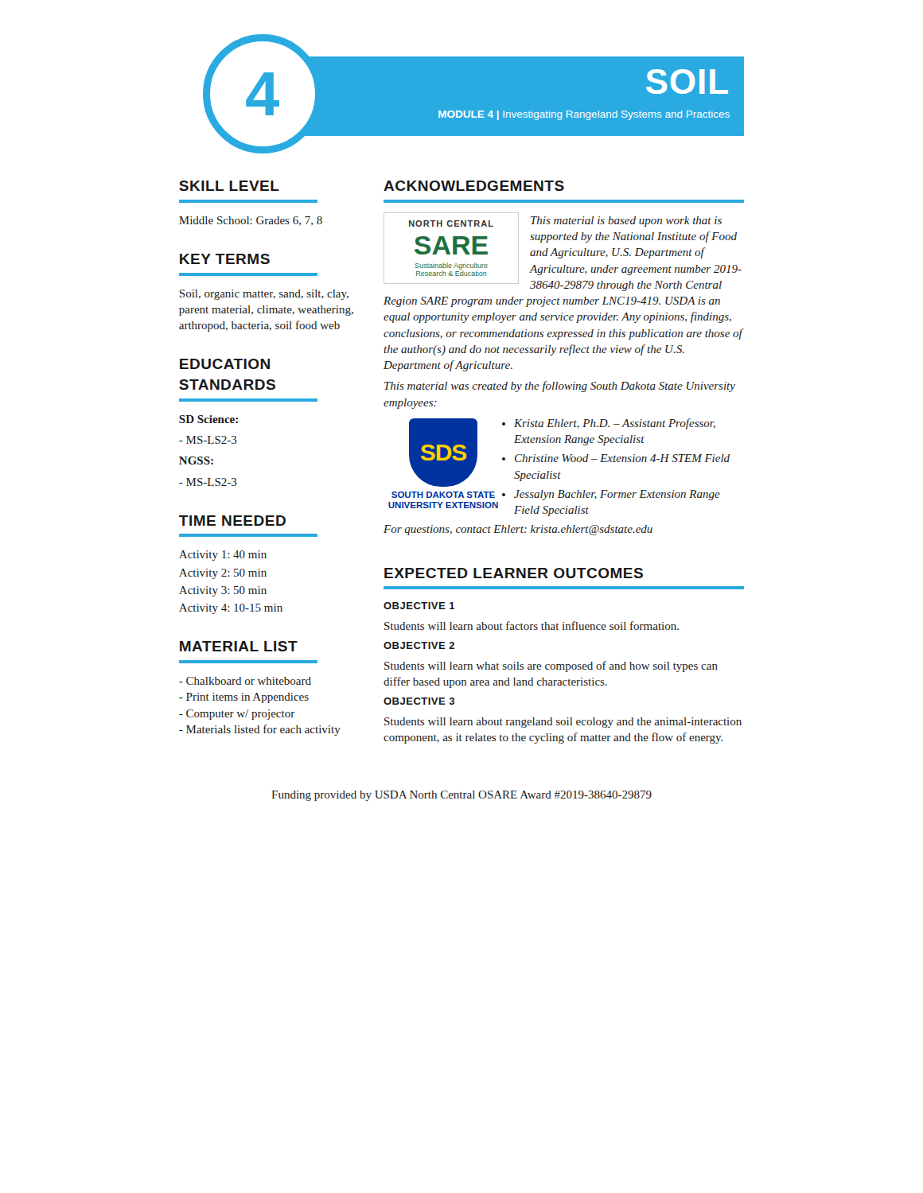SOIL
MODULE 4 | Investigating Rangeland Systems and Practices
4
Skill Level
Middle School: Grades 6, 7, 8
Key Terms
Soil, organic matter, sand, silt, clay, parent material, climate, weathering, arthropod, bacteria, soil food web
Education Standards
SD Science:
MS-LS2-3
NGSS:
MS-LS2-3
Time Needed
Activity 1: 40 min
Activity 2: 50 min
Activity 3: 50 min
Activity 4: 10-15 min
Material List
Chalkboard or whiteboard
Print items in Appendices
Computer w/ projector
Materials listed for each activity
Acknowledgements
NORTH CENTRAL
SARE
Sustainable Agriculture
Research & Education
This material is based upon work that is supported by the National Institute of Food and Agriculture, U.S. Department of Agriculture, under agreement number 2019-38640-29879 through the North Central Region SARE program under project number LNC19-419. USDA is an equal opportunity employer and service provider. Any opinions, findings, conclusions, or recommendations expressed in this publication are those of the author(s) and do not necessarily reflect the view of the U.S. Department of Agriculture.
This material was created by the following South Dakota State University employees:
SDS
SOUTH DAKOTA STATE
UNIVERSITY EXTENSION
Krista Ehlert, Ph.D. – Assistant Professor, Extension Range Specialist
Christine Wood – Extension 4-H STEM Field Specialist
Jessalyn Bachler, Former Extension Range Field Specialist
For questions, contact Ehlert: krista.ehlert@sdstate.edu
Expected Learner Outcomes
OBJECTIVE 1
Students will learn about factors that influence soil formation.
OBJECTIVE 2
Students will learn what soils are composed of and how soil types can differ based upon area and land characteristics.
OBJECTIVE 3
Students will learn about rangeland soil ecology and the animal-interaction component, as it relates to the cycling of matter and the flow of energy.
Funding provided by USDA North Central OSARE Award #2019-38640-29879